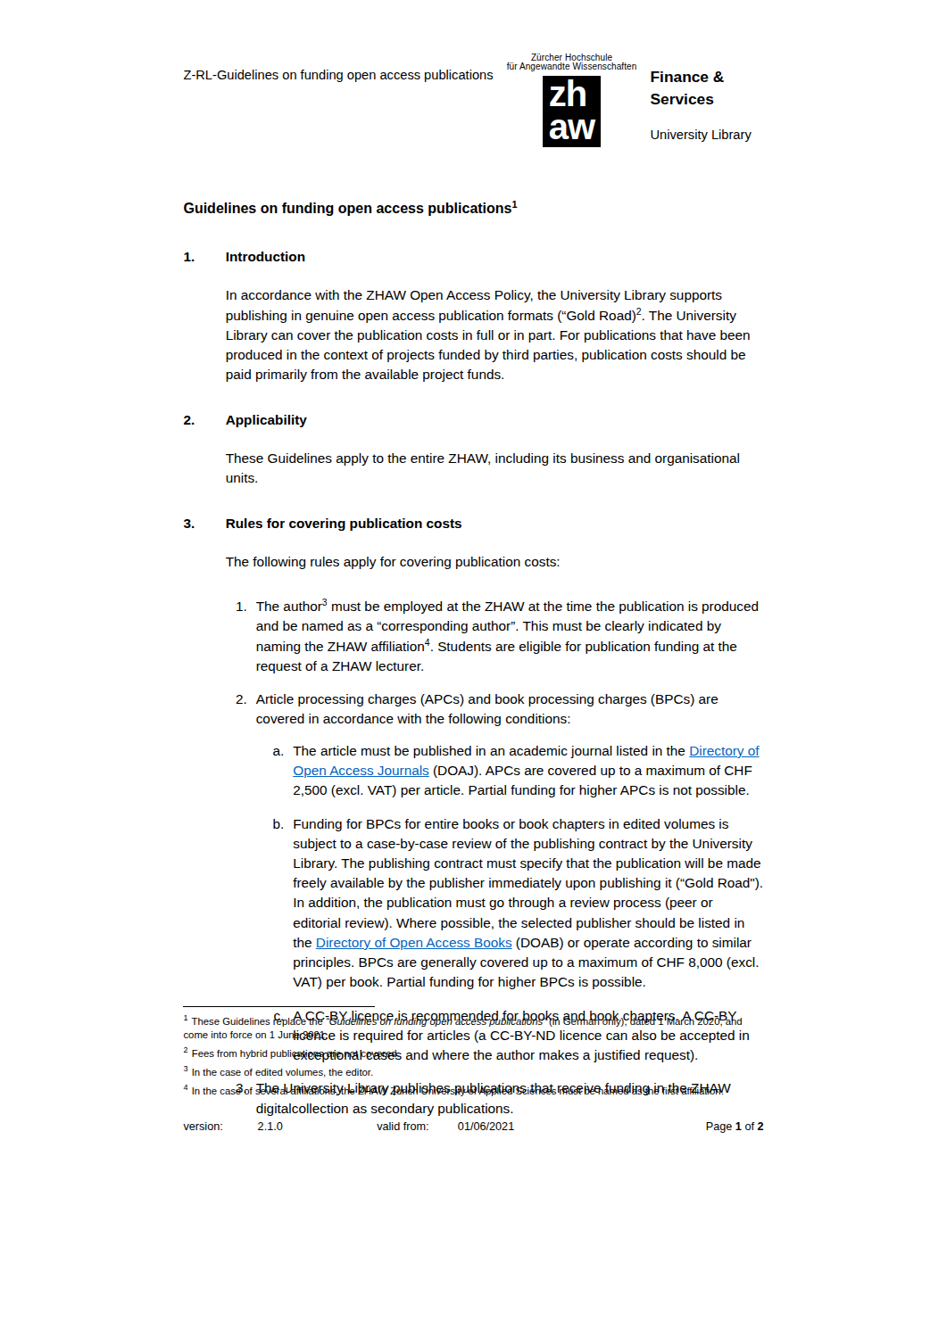Z-RL-Guidelines on funding open access publications
Zürcher Hochschule
für Angewandte Wissenschaften
zh aw
Finance & Services
University Library
Guidelines on funding open access publications1
1.
Introduction
In accordance with the ZHAW Open Access Policy, the University Library supports publishing in genuine open access publication formats (“Gold Road)2. The University Library can cover the publication costs in full or in part. For publications that have been produced in the context of projects funded by third parties, publication costs should be paid primarily from the available project funds.
2.
Applicability
These Guidelines apply to the entire ZHAW, including its business and organisational units.
3.
Rules for covering publication costs
The following rules apply for covering publication costs:
The author3 must be employed at the ZHAW at the time the publication is produced and be named as a “corresponding author”. This must be clearly indicated by naming the ZHAW affiliation4. Students are eligible for publication funding at the request of a ZHAW lecturer.
Article processing charges (APCs) and book processing charges (BPCs) are covered in accordance with the following conditions:
The article must be published in an academic journal listed in the Directory of Open Access Journals (DOAJ). APCs are covered up to a maximum of CHF 2,500 (excl. VAT) per article. Partial funding for higher APCs is not possible.
Funding for BPCs for entire books or book chapters in edited volumes is subject to a case-by-case review of the publishing contract by the University Library. The publishing contract must specify that the publication will be made freely available by the publisher immediately upon publishing it (“Gold Road"). In addition, the publication must go through a review process (peer or editorial review). Where possible, the selected publisher should be listed in the Directory of Open Access Books (DOAB) or operate according to similar principles. BPCs are generally covered up to a maximum of CHF 8,000 (excl. VAT) per book. Partial funding for higher BPCs is possible.
A CC-BY licence is recommended for books and book chapters. A CC-BY licence is required for articles (a CC-BY-ND licence can also be accepted in exceptional cases and where the author makes a justified request).
The University Library publishes publications that receive funding in the ZHAW digitalcollection as secondary publications.
1 These Guidelines replace the “Guidelines on funding open access publications” (in German only), dated 1 March 2020, and come into force on 1 June 2021.
2 Fees from hybrid publications are not covered.
3 In the case of edited volumes, the editor.
4 In the case of several affiliations, the ZHAW Zurich University of Applied Sciences must be named as the first affiliation.
version: 2.1.0
valid from: 01/06/2021
Page 1 of 2